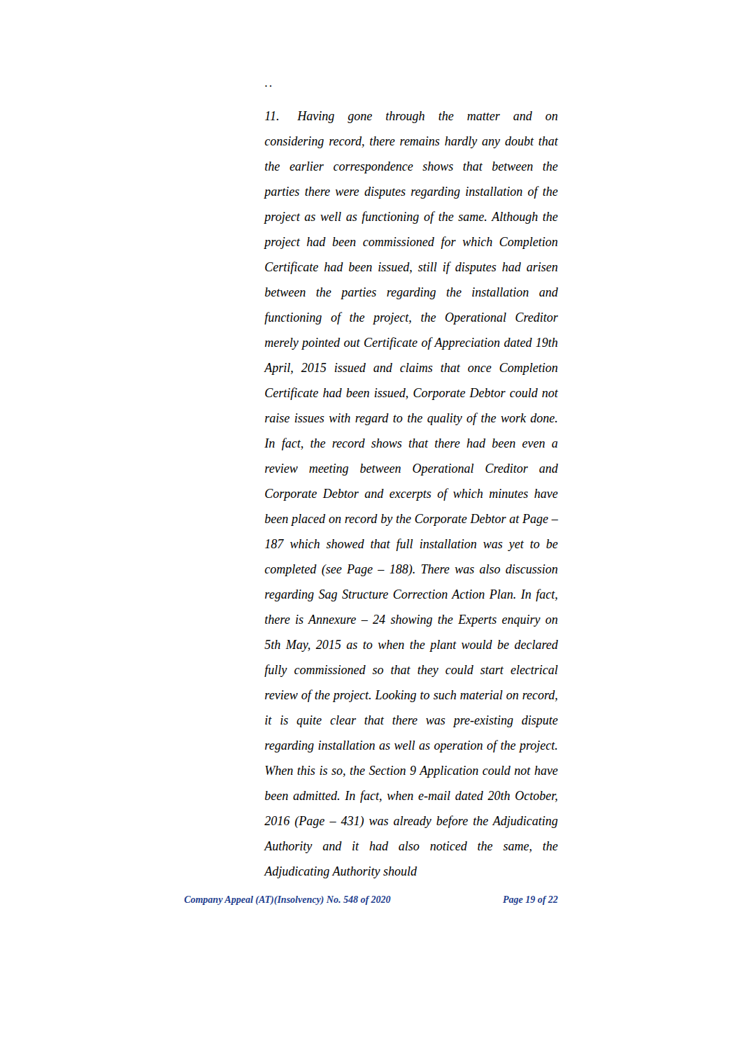..
11. Having gone through the matter and on considering record, there remains hardly any doubt that the earlier correspondence shows that between the parties there were disputes regarding installation of the project as well as functioning of the same. Although the project had been commissioned for which Completion Certificate had been issued, still if disputes had arisen between the parties regarding the installation and functioning of the project, the Operational Creditor merely pointed out Certificate of Appreciation dated 19th April, 2015 issued and claims that once Completion Certificate had been issued, Corporate Debtor could not raise issues with regard to the quality of the work done. In fact, the record shows that there had been even a review meeting between Operational Creditor and Corporate Debtor and excerpts of which minutes have been placed on record by the Corporate Debtor at Page – 187 which showed that full installation was yet to be completed (see Page – 188). There was also discussion regarding Sag Structure Correction Action Plan. In fact, there is Annexure – 24 showing the Experts enquiry on 5th May, 2015 as to when the plant would be declared fully commissioned so that they could start electrical review of the project. Looking to such material on record, it is quite clear that there was pre-existing dispute regarding installation as well as operation of the project. When this is so, the Section 9 Application could not have been admitted. In fact, when e-mail dated 20th October, 2016 (Page – 431) was already before the Adjudicating Authority and it had also noticed the same, the Adjudicating Authority should
Company Appeal (AT)(Insolvency) No. 548 of 2020 Page 19 of 22